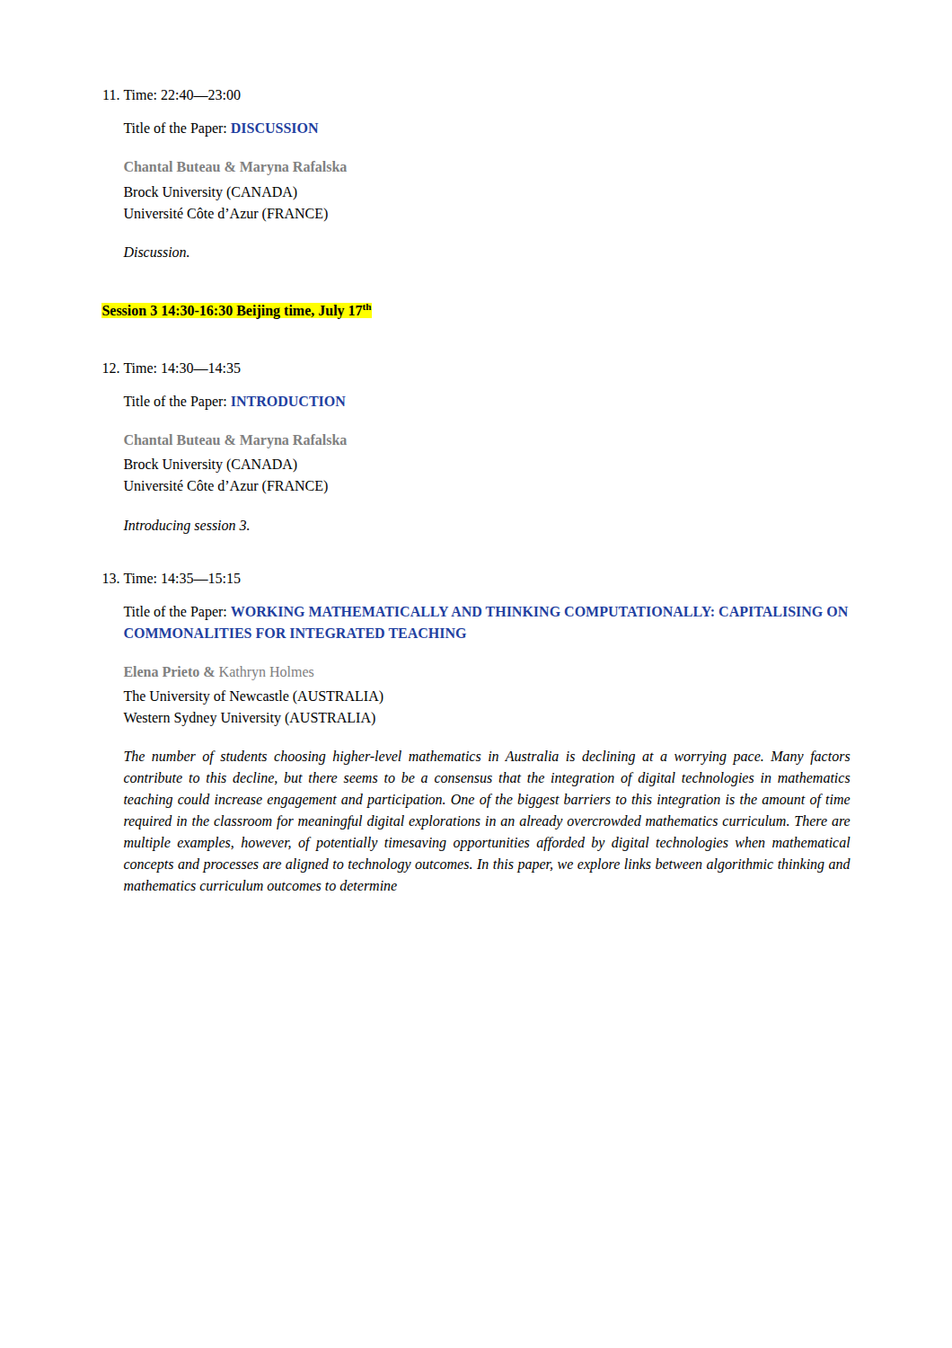Time: 22:40―23:00
Title of the Paper: Discussion
Chantal Buteau & Maryna Rafalska
Brock University (CANADA)
Université Côte d’Azur (FRANCE)
Discussion.
Session 3 14:30-16:30 Beijing time, July 17th
Time: 14:30―14:35
Title of the Paper: Introduction
Chantal Buteau & Maryna Rafalska
Brock University (CANADA)
Université Côte d’Azur (FRANCE)
Introducing session 3.
Time: 14:35―15:15
Title of the Paper: Working mathematically and thinking computationally: Capitalising on commonalities for integrated teaching
Elena Prieto & Kathryn Holmes
The University of Newcastle (AUSTRALIA)
Western Sydney University (AUSTRALIA)
The number of students choosing higher-level mathematics in Australia is declining at a worrying pace. Many factors contribute to this decline, but there seems to be a consensus that the integration of digital technologies in mathematics teaching could increase engagement and participation. One of the biggest barriers to this integration is the amount of time required in the classroom for meaningful digital explorations in an already overcrowded mathematics curriculum. There are multiple examples, however, of potentially timesaving opportunities afforded by digital technologies when mathematical concepts and processes are aligned to technology outcomes. In this paper, we explore links between algorithmic thinking and mathematics curriculum outcomes to determine